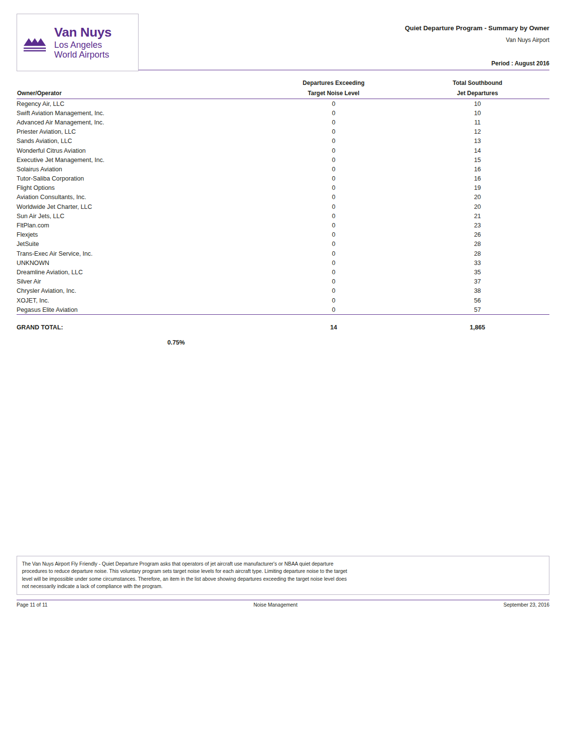Van Nuys
Los Angeles
World Airports
Quiet Departure Program - Summary by Owner
Van Nuys Airport
Period : August 2016
| | Departures Exceeding | Total Southbound |
| --- | --- | --- |
| Owner/Operator | Target Noise Level | Jet Departures |
| Regency Air, LLC | 0 | 10 |
| Swift Aviation Management, Inc. | 0 | 10 |
| Advanced Air Management, Inc. | 0 | 11 |
| Priester Aviation, LLC | 0 | 12 |
| Sands Aviation, LLC | 0 | 13 |
| Wonderful Citrus Aviation | 0 | 14 |
| Executive Jet Management, Inc. | 0 | 15 |
| Solairus Aviation | 0 | 16 |
| Tutor-Saliba Corporation | 0 | 16 |
| Flight Options | 0 | 19 |
| Aviation Consultants, Inc. | 0 | 20 |
| Worldwide Jet Charter, LLC | 0 | 20 |
| Sun Air Jets, LLC | 0 | 21 |
| FltPlan.com | 0 | 23 |
| Flexjets | 0 | 26 |
| JetSuite | 0 | 28 |
| Trans-Exec Air Service, Inc. | 0 | 28 |
| UNKNOWN | 0 | 33 |
| Dreamline Aviation, LLC | 0 | 35 |
| Silver Air | 0 | 37 |
| Chrysler Aviation, Inc. | 0 | 38 |
| XOJET, Inc. | 0 | 56 |
| Pegasus Elite Aviation | 0 | 57 |
| GRAND TOTAL: | 14 | 1,865 |
0.75%
The Van Nuys Airport Fly Friendly - Quiet Departure Program asks that operators of jet aircraft use manufacturer's or NBAA quiet departure
procedures to reduce departure noise. This voluntary program sets target noise levels for each aircraft type. Limiting departure noise to the target
level will be impossible under some circumstances. Therefore, an item in the list above showing departures exceeding the target noise level does
not necessarily indicate a lack of compliance with the program.
Page 11 of 11 Noise Management September 23, 2016